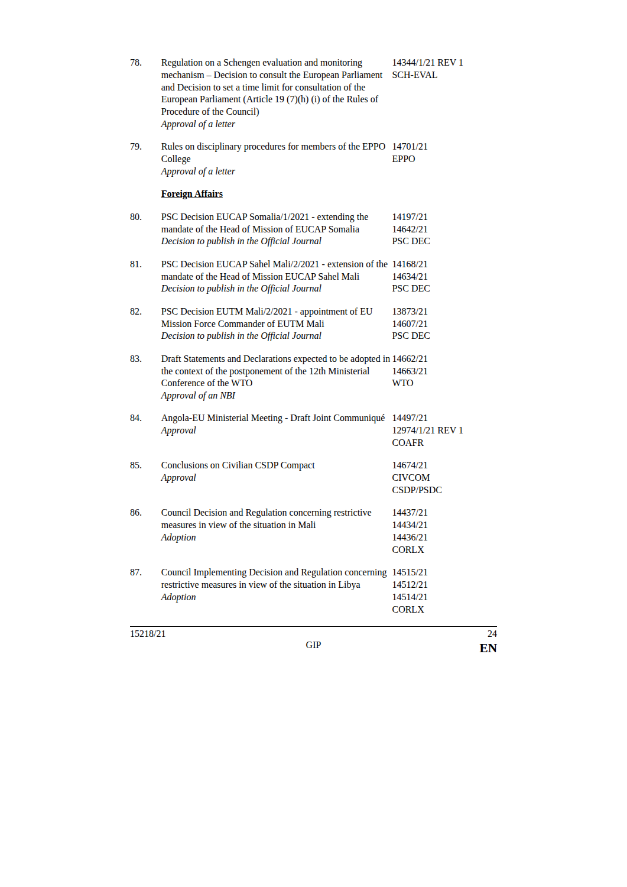| 78. | Regulation on a Schengen evaluation and monitoring mechanism – Decision to consult the European Parliament and Decision to set a time limit for consultation of the European Parliament (Article 19 (7)(h) (i) of the Rules of Procedure of the Council) Approval of a letter | 14344/1/21 REV 1 SCH-EVAL |
| 79. | Rules on disciplinary procedures for members of the EPPO College Approval of a letter | 14701/21 EPPO |
| | Foreign Affairs | |
| 80. | PSC Decision EUCAP Somalia/1/2021 - extending the mandate of the Head of Mission of EUCAP Somalia Decision to publish in the Official Journal | 14197/21 14642/21 PSC DEC |
| 81. | PSC Decision EUCAP Sahel Mali/2/2021 - extension of the mandate of the Head of Mission EUCAP Sahel Mali Decision to publish in the Official Journal | 14168/21 14634/21 PSC DEC |
| 82. | PSC Decision EUTM Mali/2/2021 - appointment of EU Mission Force Commander of EUTM Mali Decision to publish in the Official Journal | 13873/21 14607/21 PSC DEC |
| 83. | Draft Statements and Declarations expected to be adopted in the context of the postponement of the 12th Ministerial Conference of the WTO Approval of an NBI | 14662/21 14663/21 WTO |
| 84. | Angola-EU Ministerial Meeting - Draft Joint Communiqué Approval | 14497/21 12974/1/21 REV 1 COAFR |
| 85. | Conclusions on Civilian CSDP Compact Approval | 14674/21 CIVCOM CSDP/PSDC |
| 86. | Council Decision and Regulation concerning restrictive measures in view of the situation in Mali Adoption | 14437/21 14434/21 14436/21 CORLX |
| 87. | Council Implementing Decision and Regulation concerning restrictive measures in view of the situation in Libya Adoption | 14515/21 14512/21 14514/21 CORLX |
15218/21 24 GIP EN